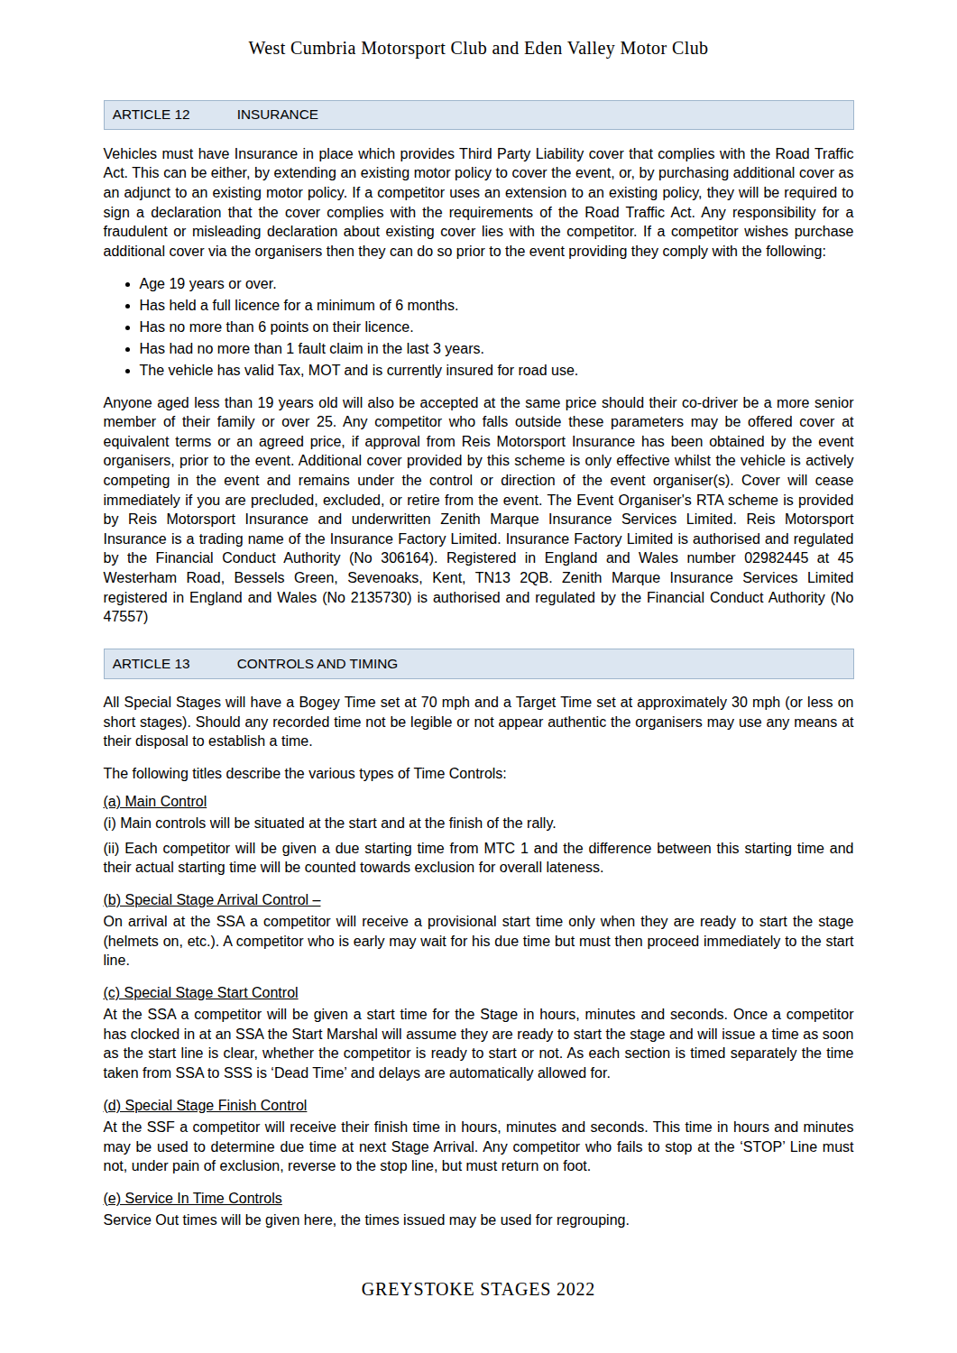West Cumbria Motorsport Club and Eden Valley Motor Club
ARTICLE 12 INSURANCE
Vehicles must have Insurance in place which provides Third Party Liability cover that complies with the Road Traffic Act. This can be either, by extending an existing motor policy to cover the event, or, by purchasing additional cover as an adjunct to an existing motor policy. If a competitor uses an extension to an existing policy, they will be required to sign a declaration that the cover complies with the requirements of the Road Traffic Act. Any responsibility for a fraudulent or misleading declaration about existing cover lies with the competitor. If a competitor wishes purchase additional cover via the organisers then they can do so prior to the event providing they comply with the following:
Age 19 years or over.
Has held a full licence for a minimum of 6 months.
Has no more than 6 points on their licence.
Has had no more than 1 fault claim in the last 3 years.
The vehicle has valid Tax, MOT and is currently insured for road use.
Anyone aged less than 19 years old will also be accepted at the same price should their co-driver be a more senior member of their family or over 25. Any competitor who falls outside these parameters may be offered cover at equivalent terms or an agreed price, if approval from Reis Motorsport Insurance has been obtained by the event organisers, prior to the event. Additional cover provided by this scheme is only effective whilst the vehicle is actively competing in the event and remains under the control or direction of the event organiser(s). Cover will cease immediately if you are precluded, excluded, or retire from the event. The Event Organiser's RTA scheme is provided by Reis Motorsport Insurance and underwritten Zenith Marque Insurance Services Limited. Reis Motorsport Insurance is a trading name of the Insurance Factory Limited. Insurance Factory Limited is authorised and regulated by the Financial Conduct Authority (No 306164). Registered in England and Wales number 02982445 at 45 Westerham Road, Bessels Green, Sevenoaks, Kent, TN13 2QB. Zenith Marque Insurance Services Limited registered in England and Wales (No 2135730) is authorised and regulated by the Financial Conduct Authority (No 47557)
ARTICLE 13 CONTROLS AND TIMING
All Special Stages will have a Bogey Time set at 70 mph and a Target Time set at approximately 30 mph (or less on short stages). Should any recorded time not be legible or not appear authentic the organisers may use any means at their disposal to establish a time.
The following titles describe the various types of Time Controls:
(a) Main Control
(i) Main controls will be situated at the start and at the finish of the rally.
(ii) Each competitor will be given a due starting time from MTC 1 and the difference between this starting time and their actual starting time will be counted towards exclusion for overall lateness.
(b) Special Stage Arrival Control –
On arrival at the SSA a competitor will receive a provisional start time only when they are ready to start the stage (helmets on, etc.). A competitor who is early may wait for his due time but must then proceed immediately to the start line.
(c) Special Stage Start Control
At the SSA a competitor will be given a start time for the Stage in hours, minutes and seconds. Once a competitor has clocked in at an SSA the Start Marshal will assume they are ready to start the stage and will issue a time as soon as the start line is clear, whether the competitor is ready to start or not. As each section is timed separately the time taken from SSA to SSS is ‘Dead Time’ and delays are automatically allowed for.
(d) Special Stage Finish Control
At the SSF a competitor will receive their finish time in hours, minutes and seconds. This time in hours and minutes may be used to determine due time at next Stage Arrival. Any competitor who fails to stop at the ‘STOP’ Line must not, under pain of exclusion, reverse to the stop line, but must return on foot.
(e) Service In Time Controls
Service Out times will be given here, the times issued may be used for regrouping.
GREYSTOKE STAGES 2022